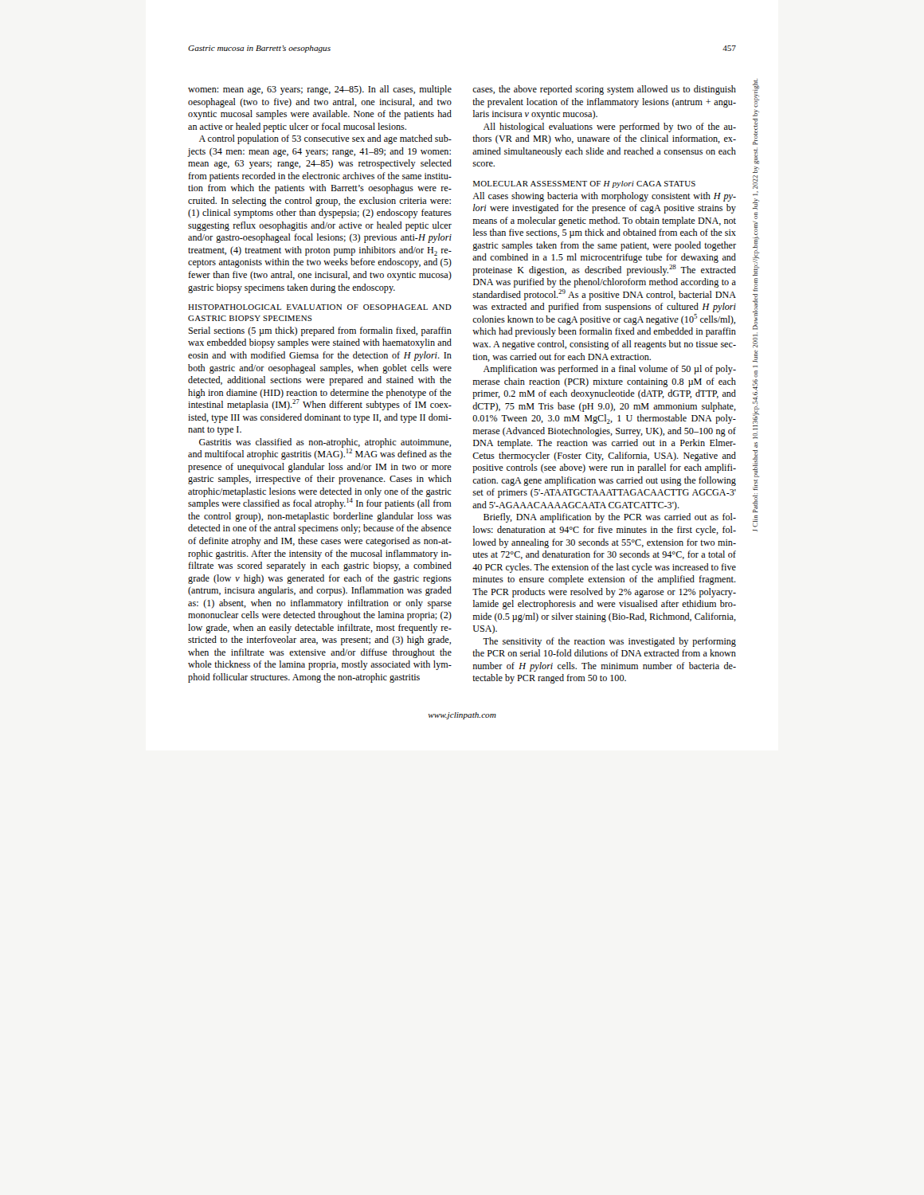Gastric mucosa in Barrett’s oesophagus 457
J Clin Pathol: first published as 10.1136/jcp.54.6.456 on 1 June 2001. Downloaded from http://jcp.bmj.com/ on July 1, 2022 by guest. Protected by copyright.
women: mean age, 63 years; range, 24–85). In all cases, multiple oesophageal (two to five) and two antral, one incisural, and two oxyntic mucosal samples were available. None of the patients had an active or healed peptic ulcer or focal mucosal lesions.
A control population of 53 consecutive sex and age matched subjects (34 men: mean age, 64 years; range, 41–89; and 19 women: mean age, 63 years; range, 24–85) was retrospectively selected from patients recorded in the electronic archives of the same institution from which the patients with Barrett’s oesophagus were recruited. In selecting the control group, the exclusion criteria were: (1) clinical symptoms other than dyspepsia; (2) endoscopy features suggesting reflux oesophagitis and/or active or healed peptic ulcer and/or gastro-oesophageal focal lesions; (3) previous anti-H pylori treatment, (4) treatment with proton pump inhibitors and/or H2 receptors antagonists within the two weeks before endoscopy, and (5) fewer than five (two antral, one incisural, and two oxyntic mucosa) gastric biopsy specimens taken during the endoscopy.
Histopathological evaluation of oesophageal and gastric biopsy specimens
Serial sections (5 µm thick) prepared from formalin fixed, paraffin wax embedded biopsy samples were stained with haematoxylin and eosin and with modified Giemsa for the detection of H pylori. In both gastric and/or oesophageal samples, when goblet cells were detected, additional sections were prepared and stained with the high iron diamine (HID) reaction to determine the phenotype of the intestinal metaplasia (IM).27 When different subtypes of IM coexisted, type III was considered dominant to type II, and type II dominant to type I.
Gastritis was classified as non-atrophic, atrophic autoimmune, and multifocal atrophic gastritis (MAG).12 MAG was defined as the presence of unequivocal glandular loss and/or IM in two or more gastric samples, irrespective of their provenance. Cases in which atrophic/metaplastic lesions were detected in only one of the gastric samples were classified as focal atrophy.14 In four patients (all from the control group), non-metaplastic borderline glandular loss was detected in one of the antral specimens only; because of the absence of definite atrophy and IM, these cases were categorised as non-atrophic gastritis. After the intensity of the mucosal inflammatory infiltrate was scored separately in each gastric biopsy, a combined grade (low v high) was generated for each of the gastric regions (antrum, incisura angularis, and corpus). Inflammation was graded as: (1) absent, when no inflammatory infiltration or only sparse mononuclear cells were detected throughout the lamina propria; (2) low grade, when an easily detectable infiltrate, most frequently restricted to the interfoveolar area, was present; and (3) high grade, when the infiltrate was extensive and/or diffuse throughout the whole thickness of the lamina propria, mostly associated with lymphoid follicular structures. Among the non-atrophic gastritis
cases, the above reported scoring system allowed us to distinguish the prevalent location of the inflammatory lesions (antrum + angularis incisura v oxyntic mucosa).
All histological evaluations were performed by two of the authors (VR and MR) who, unaware of the clinical information, examined simultaneously each slide and reached a consensus on each score.
Molecular assessment of H pylori cagA status
All cases showing bacteria with morphology consistent with H pylori were investigated for the presence of cagA positive strains by means of a molecular genetic method. To obtain template DNA, not less than five sections, 5 µm thick and obtained from each of the six gastric samples taken from the same patient, were pooled together and combined in a 1.5 ml microcentrifuge tube for dewaxing and proteinase K digestion, as described previously.28 The extracted DNA was purified by the phenol/chloroform method according to a standardised protocol.29 As a positive DNA control, bacterial DNA was extracted and purified from suspensions of cultured H pylori colonies known to be cagA positive or cagA negative (105 cells/ml), which had previously been formalin fixed and embedded in paraffin wax. A negative control, consisting of all reagents but no tissue section, was carried out for each DNA extraction.
Amplification was performed in a final volume of 50 µl of polymerase chain reaction (PCR) mixture containing 0.8 µM of each primer, 0.2 mM of each deoxynucleotide (dATP, dGTP, dTTP, and dCTP), 75 mM Tris base (pH 9.0), 20 mM ammonium sulphate, 0.01% Tween 20, 3.0 mM MgCl2, 1 U thermostable DNA polymerase (Advanced Biotechnologies, Surrey, UK), and 50–100 ng of DNA template. The reaction was carried out in a Perkin Elmer-Cetus thermocycler (Foster City, California, USA). Negative and positive controls (see above) were run in parallel for each amplification. cagA gene amplification was carried out using the following set of primers (5'-ATAATGCTAAATTAGACAACTTG AGCGA-3' and 5'-AGAAACAAAAGCAATA CGATCATTC-3').
Briefly, DNA amplification by the PCR was carried out as follows: denaturation at 94°C for five minutes in the first cycle, followed by annealing for 30 seconds at 55°C, extension for two minutes at 72°C, and denaturation for 30 seconds at 94°C, for a total of 40 PCR cycles. The extension of the last cycle was increased to five minutes to ensure complete extension of the amplified fragment. The PCR products were resolved by 2% agarose or 12% polyacrylamide gel electrophoresis and were visualised after ethidium bromide (0.5 µg/ml) or silver staining (Bio-Rad, Richmond, California, USA).
The sensitivity of the reaction was investigated by performing the PCR on serial 10-fold dilutions of DNA extracted from a known number of H pylori cells. The minimum number of bacteria detectable by PCR ranged from 50 to 100.
www.jclinpath.com